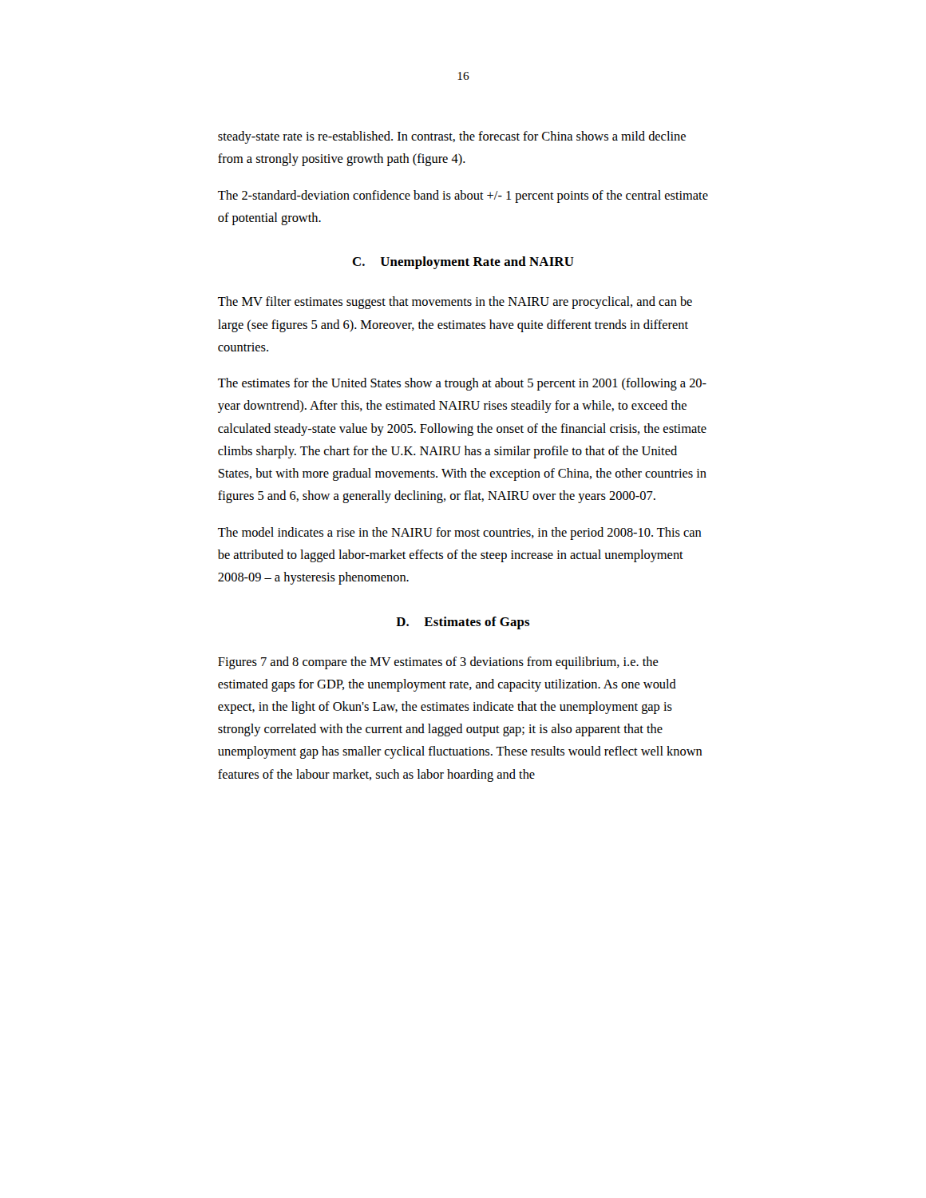16
steady-state rate is re-established. In contrast, the forecast for China shows a mild decline from a strongly positive growth path (figure 4).
The 2-standard-deviation confidence band is about +/- 1 percent points of the central estimate of potential growth.
C. Unemployment Rate and NAIRU
The MV filter estimates suggest that movements in the NAIRU are procyclical, and can be large (see figures 5 and 6). Moreover, the estimates have quite different trends in different countries.
The estimates for the United States show a trough at about 5 percent in 2001 (following a 20-year downtrend). After this, the estimated NAIRU rises steadily for a while, to exceed the calculated steady-state value by 2005. Following the onset of the financial crisis, the estimate climbs sharply. The chart for the U.K. NAIRU has a similar profile to that of the United States, but with more gradual movements. With the exception of China, the other countries in figures 5 and 6, show a generally declining, or flat, NAIRU over the years 2000-07.
The model indicates a rise in the NAIRU for most countries, in the period 2008-10. This can be attributed to lagged labor-market effects of the steep increase in actual unemployment 2008-09 – a hysteresis phenomenon.
D. Estimates of Gaps
Figures 7 and 8 compare the MV estimates of 3 deviations from equilibrium, i.e. the estimated gaps for GDP, the unemployment rate, and capacity utilization. As one would expect, in the light of Okun's Law, the estimates indicate that the unemployment gap is strongly correlated with the current and lagged output gap; it is also apparent that the unemployment gap has smaller cyclical fluctuations. These results would reflect well known features of the labour market, such as labor hoarding and the